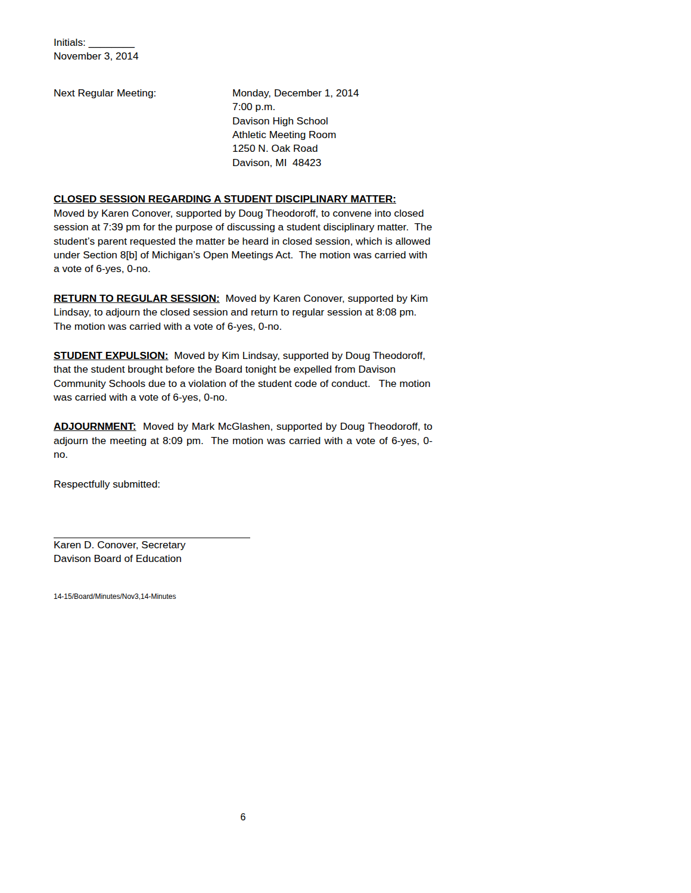Initials: ________
November 3, 2014
Next Regular Meeting:
Monday, December 1, 2014
7:00 p.m.
Davison High School
Athletic Meeting Room
1250 N. Oak Road
Davison, MI 48423
CLOSED SESSION REGARDING A STUDENT DISCIPLINARY MATTER:
Moved by Karen Conover, supported by Doug Theodoroff, to convene into closed session at 7:39 pm for the purpose of discussing a student disciplinary matter. The student’s parent requested the matter be heard in closed session, which is allowed under Section 8[b] of Michigan’s Open Meetings Act. The motion was carried with a vote of 6-yes, 0-no.
RETURN TO REGULAR SESSION: Moved by Karen Conover, supported by Kim Lindsay, to adjourn the closed session and return to regular session at 8:08 pm. The motion was carried with a vote of 6-yes, 0-no.
STUDENT EXPULSION: Moved by Kim Lindsay, supported by Doug Theodoroff, that the student brought before the Board tonight be expelled from Davison Community Schools due to a violation of the student code of conduct. The motion was carried with a vote of 6-yes, 0-no.
ADJOURNMENT: Moved by Mark McGlashen, supported by Doug Theodoroff, to adjourn the meeting at 8:09 pm. The motion was carried with a vote of 6-yes, 0-no.
Respectfully submitted:
Karen D. Conover, Secretary
Davison Board of Education
14-15/Board/Minutes/Nov3,14-Minutes
6